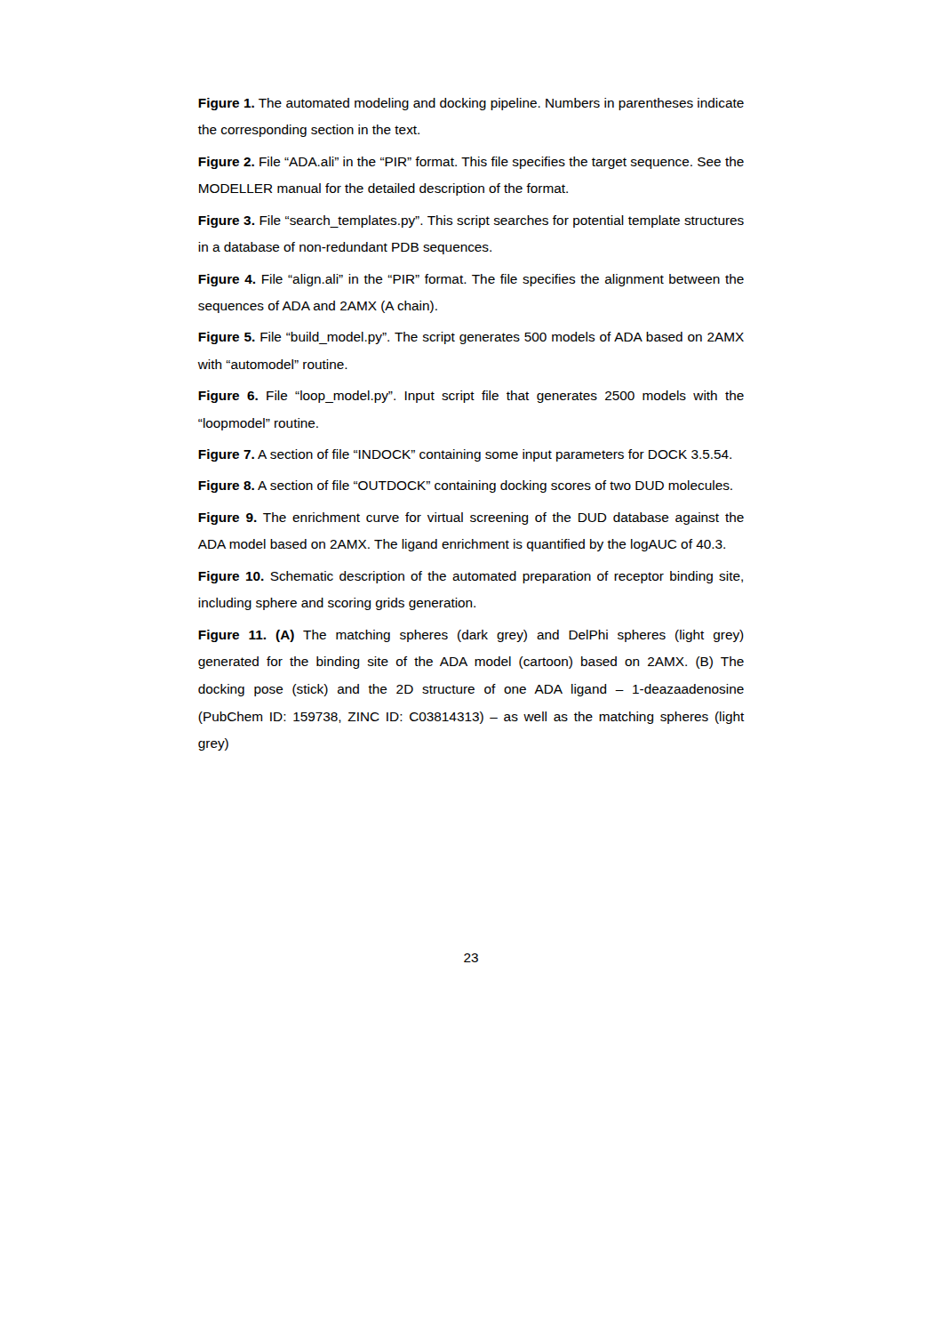Figure 1. The automated modeling and docking pipeline. Numbers in parentheses indicate the corresponding section in the text.
Figure 2. File “ADA.ali” in the “PIR” format. This file specifies the target sequence. See the MODELLER manual for the detailed description of the format.
Figure 3. File “search_templates.py”. This script searches for potential template structures in a database of non-redundant PDB sequences.
Figure 4. File “align.ali” in the “PIR” format. The file specifies the alignment between the sequences of ADA and 2AMX (A chain).
Figure 5. File “build_model.py”. The script generates 500 models of ADA based on 2AMX with “automodel” routine.
Figure 6. File “loop_model.py”. Input script file that generates 2500 models with the “loopmodel” routine.
Figure 7. A section of file “INDOCK” containing some input parameters for DOCK 3.5.54.
Figure 8. A section of file “OUTDOCK” containing docking scores of two DUD molecules.
Figure 9. The enrichment curve for virtual screening of the DUD database against the ADA model based on 2AMX. The ligand enrichment is quantified by the logAUC of 40.3.
Figure 10. Schematic description of the automated preparation of receptor binding site, including sphere and scoring grids generation.
Figure 11. (A) The matching spheres (dark grey) and DelPhi spheres (light grey) generated for the binding site of the ADA model (cartoon) based on 2AMX. (B) The docking pose (stick) and the 2D structure of one ADA ligand – 1-deazaadenosine (PubChem ID: 159738, ZINC ID: C03814313) – as well as the matching spheres (light grey)
23